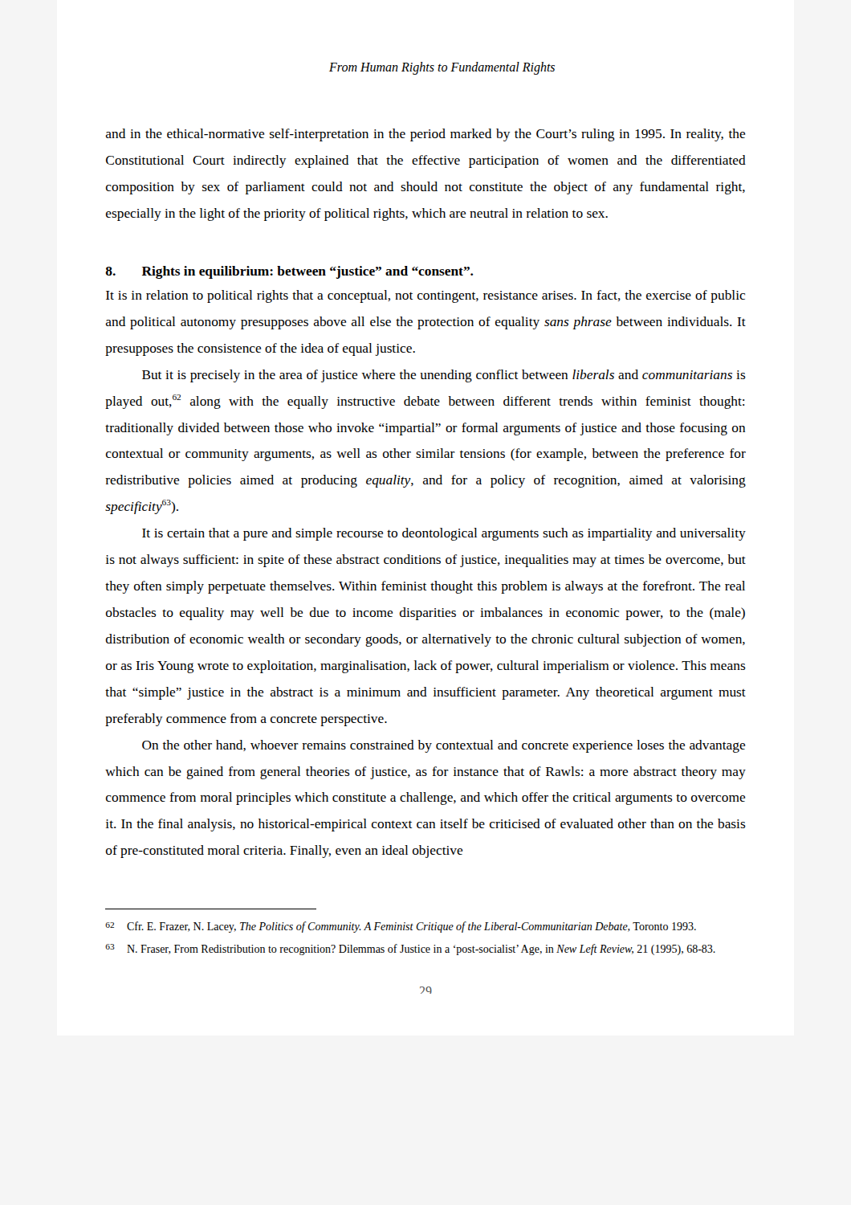From Human Rights to Fundamental Rights
and in the ethical-normative self-interpretation in the period marked by the Court’s ruling in 1995. In reality, the Constitutional Court indirectly explained that the effective participation of women and the differentiated composition by sex of parliament could not and should not constitute the object of any fundamental right, especially in the light of the priority of political rights, which are neutral in relation to sex.
8. Rights in equilibrium: between “justice” and “consent”.
It is in relation to political rights that a conceptual, not contingent, resistance arises. In fact, the exercise of public and political autonomy presupposes above all else the protection of equality sans phrase between individuals. It presupposes the consistence of the idea of equal justice.
But it is precisely in the area of justice where the unending conflict between liberals and communitarians is played out,62 along with the equally instructive debate between different trends within feminist thought: traditionally divided between those who invoke “impartial” or formal arguments of justice and those focusing on contextual or community arguments, as well as other similar tensions (for example, between the preference for redistributive policies aimed at producing equality, and for a policy of recognition, aimed at valorising specificity63).
It is certain that a pure and simple recourse to deontological arguments such as impartiality and universality is not always sufficient: in spite of these abstract conditions of justice, inequalities may at times be overcome, but they often simply perpetuate themselves. Within feminist thought this problem is always at the forefront. The real obstacles to equality may well be due to income disparities or imbalances in economic power, to the (male) distribution of economic wealth or secondary goods, or alternatively to the chronic cultural subjection of women, or as Iris Young wrote to exploitation, marginalisation, lack of power, cultural imperialism or violence. This means that “simple” justice in the abstract is a minimum and insufficient parameter. Any theoretical argument must preferably commence from a concrete perspective.
On the other hand, whoever remains constrained by contextual and concrete experience loses the advantage which can be gained from general theories of justice, as for instance that of Rawls: a more abstract theory may commence from moral principles which constitute a challenge, and which offer the critical arguments to overcome it. In the final analysis, no historical-empirical context can itself be criticised of evaluated other than on the basis of pre-constituted moral criteria. Finally, even an ideal objective
62Cfr. E. Frazer, N. Lacey, The Politics of Community. A Feminist Critique of the Liberal-Communitarian Debate, Toronto 1993.
63N. Fraser, From Redistribution to recognition? Dilemmas of Justice in a ‘post-socialist’ Age, in New Left Review, 21 (1995), 68-83.
29